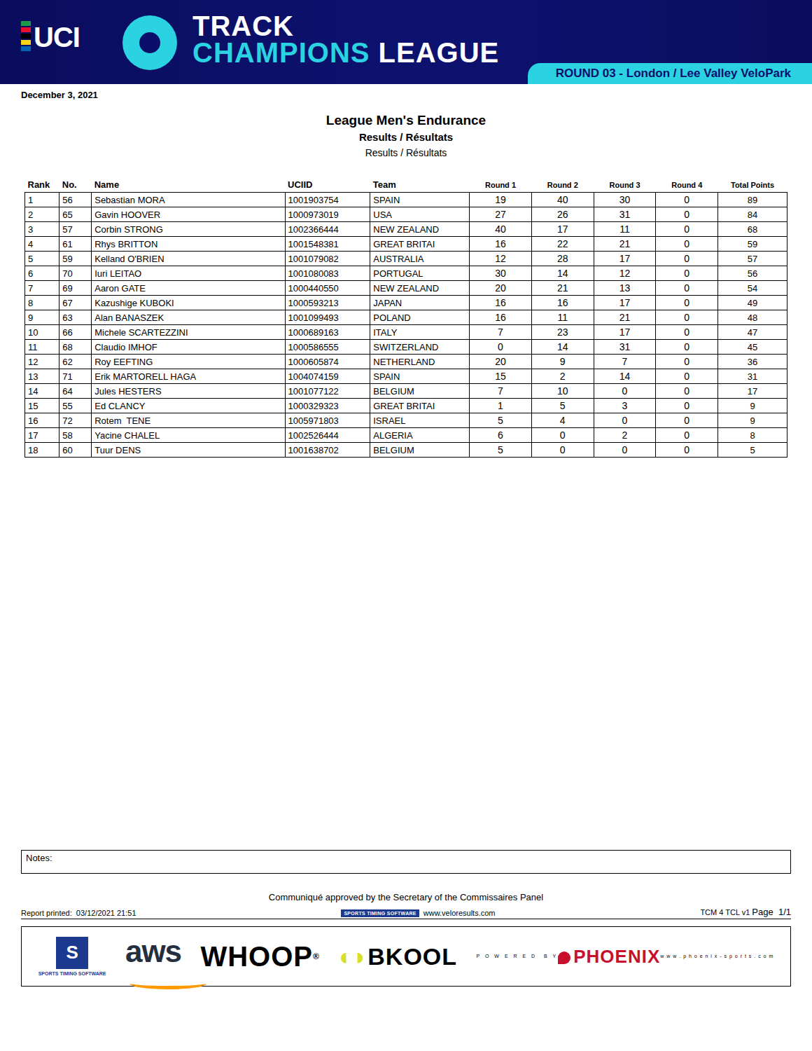UCI
TRACK
CHAMPIONS LEAGUE
ROUND 03 - London / Lee Valley VeloPark
December 3, 2021
League Men's Endurance
Results / Résultats
Results / Résultats
| Rank | No. | Name | UCIID | Team | Round 1 | Round 2 | Round 3 | Round 4 | Total Points |
| --- | --- | --- | --- | --- | --- | --- | --- | --- | --- |
| 1 | 56 | Sebastian MORA | 1001903754 | SPAIN | 19 | 40 | 30 | 0 | 89 |
| 2 | 65 | Gavin HOOVER | 1000973019 | USA | 27 | 26 | 31 | 0 | 84 |
| 3 | 57 | Corbin STRONG | 1002366444 | NEW ZEALAND | 40 | 17 | 11 | 0 | 68 |
| 4 | 61 | Rhys BRITTON | 1001548381 | GREAT BRITAI | 16 | 22 | 21 | 0 | 59 |
| 5 | 59 | Kelland O'BRIEN | 1001079082 | AUSTRALIA | 12 | 28 | 17 | 0 | 57 |
| 6 | 70 | Iuri LEITAO | 1001080083 | PORTUGAL | 30 | 14 | 12 | 0 | 56 |
| 7 | 69 | Aaron GATE | 1000440550 | NEW ZEALAND | 20 | 21 | 13 | 0 | 54 |
| 8 | 67 | Kazushige KUBOKI | 1000593213 | JAPAN | 16 | 16 | 17 | 0 | 49 |
| 9 | 63 | Alan BANASZEK | 1001099493 | POLAND | 16 | 11 | 21 | 0 | 48 |
| 10 | 66 | Michele SCARTEZZINI | 1000689163 | ITALY | 7 | 23 | 17 | 0 | 47 |
| 11 | 68 | Claudio IMHOF | 1000586555 | SWITZERLAND | 0 | 14 | 31 | 0 | 45 |
| 12 | 62 | Roy EEFTING | 1000605874 | NETHERLAND | 20 | 9 | 7 | 0 | 36 |
| 13 | 71 | Erik MARTORELL HAGA | 1004074159 | SPAIN | 15 | 2 | 14 | 0 | 31 |
| 14 | 64 | Jules HESTERS | 1001077122 | BELGIUM | 7 | 10 | 0 | 0 | 17 |
| 15 | 55 | Ed CLANCY | 1000329323 | GREAT BRITAI | 1 | 5 | 3 | 0 | 9 |
| 16 | 72 | Rotem TENE | 1005971803 | ISRAEL | 5 | 4 | 0 | 0 | 9 |
| 17 | 58 | Yacine CHALEL | 1002526444 | ALGERIA | 6 | 0 | 2 | 0 | 8 |
| 18 | 60 | Tuur DENS | 1001638702 | BELGIUM | 5 | 0 | 0 | 0 | 5 |
Notes:
Communiqué approved by the Secretary of the Commissaires Panel
Report printed: 03/12/2021 21:51
SPORTS TIMING SOFTWARE www.veloresults.com
TCM 4 TCL v1 Page 1/1
S
SPORTS TIMING SOFTWARE
aws
WHOOP®
◐◑ BKOOL
P O W E R E D B Y
PHOENIX
w w w . p h o e n i x - s p o r t s . c o m